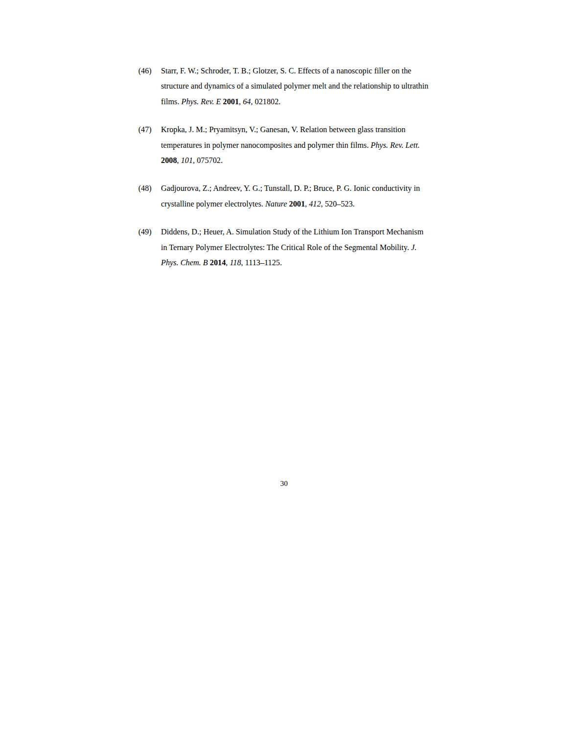(46) Starr, F. W.; Schroder, T. B.; Glotzer, S. C. Effects of a nanoscopic filler on the structure and dynamics of a simulated polymer melt and the relationship to ultrathin films. Phys. Rev. E 2001, 64, 021802.
(47) Kropka, J. M.; Pryamitsyn, V.; Ganesan, V. Relation between glass transition temperatures in polymer nanocomposites and polymer thin films. Phys. Rev. Lett. 2008, 101, 075702.
(48) Gadjourova, Z.; Andreev, Y. G.; Tunstall, D. P.; Bruce, P. G. Ionic conductivity in crystalline polymer electrolytes. Nature 2001, 412, 520–523.
(49) Diddens, D.; Heuer, A. Simulation Study of the Lithium Ion Transport Mechanism in Ternary Polymer Electrolytes: The Critical Role of the Segmental Mobility. J. Phys. Chem. B 2014, 118, 1113–1125.
30